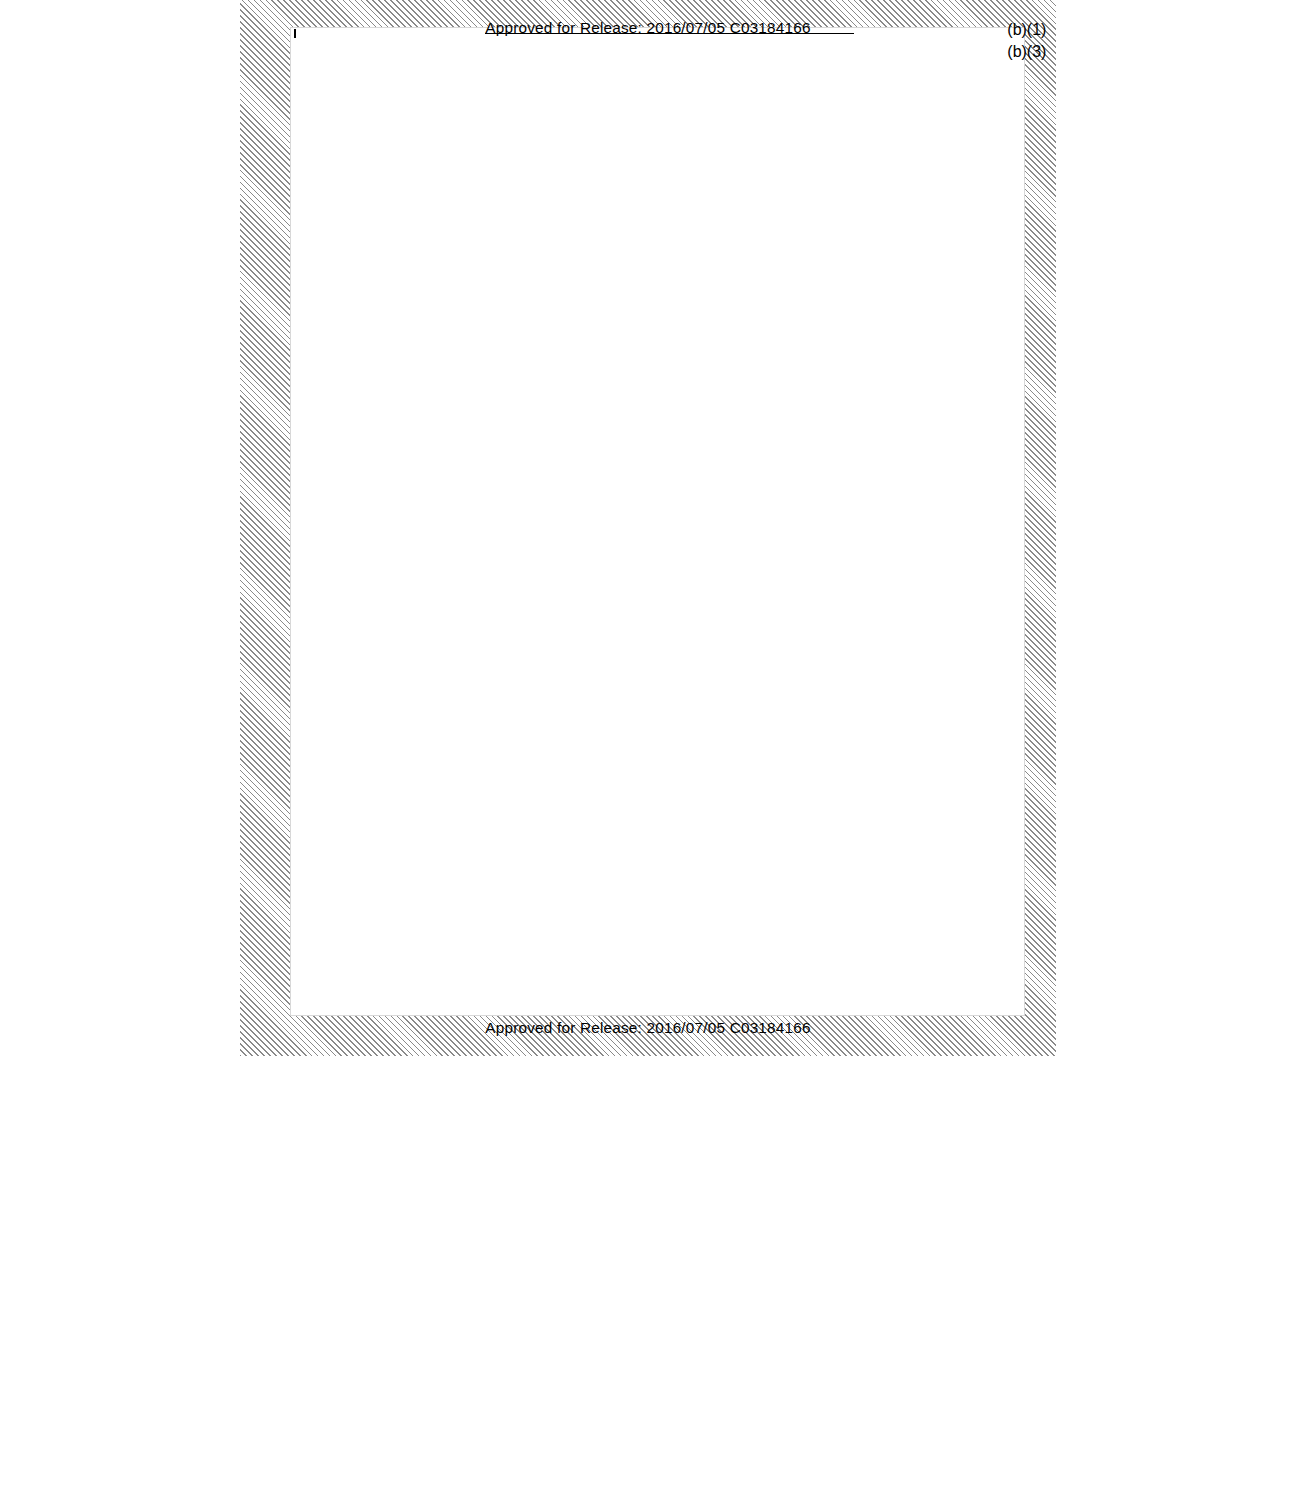Approved for Release: 2016/07/05 C03184166
(b)(1)
(b)(3)
Approved for Release: 2016/07/05 C03184166